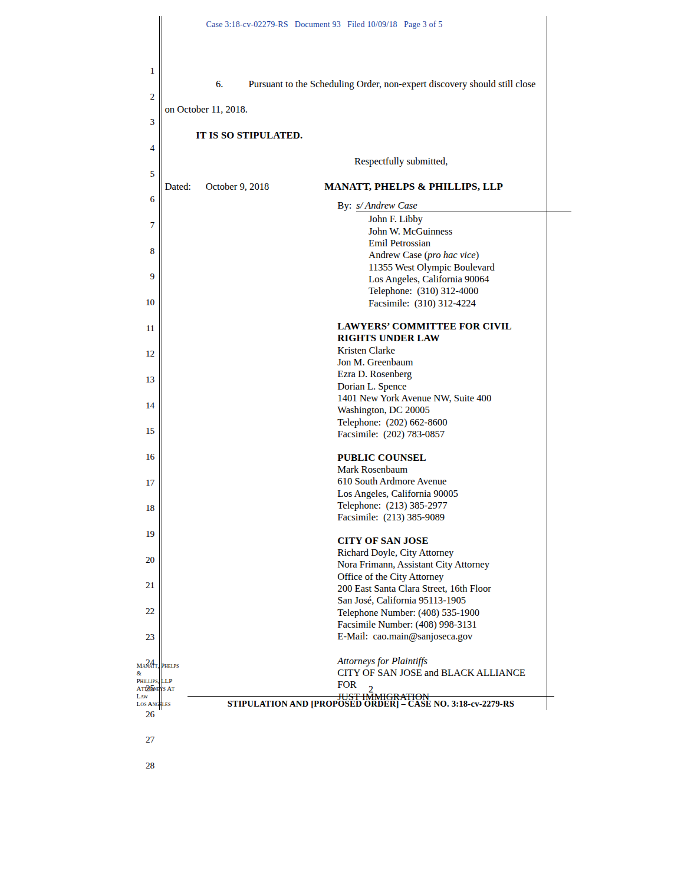Case 3:18-cv-02279-RS Document 93 Filed 10/09/18 Page 3 of 5
1
2
3
4
5
6
7
8
9
10
11
12
13
14
15
16
17
18
19
20
21
22
23
24
25
26
27
28
6. Pursuant to the Scheduling Order, non-expert discovery should still close on October 11, 2018.
IT IS SO STIPULATED.
Respectfully submitted,
Dated: October 9, 2018 MANATT, PHELPS & PHILLIPS, LLP
By: s/ Andrew Case
John F. Libby
John W. McGuinness
Emil Petrossian
Andrew Case (pro hac vice)
11355 West Olympic Boulevard
Los Angeles, California 90064
Telephone: (310) 312-4000
Facsimile: (310) 312-4224
LAWYERS’ COMMITTEE FOR CIVIL
RIGHTS UNDER LAW
Kristen Clarke
Jon M. Greenbaum
Ezra D. Rosenberg
Dorian L. Spence
1401 New York Avenue NW, Suite 400
Washington, DC 20005
Telephone: (202) 662-8600
Facsimile: (202) 783-0857
PUBLIC COUNSEL
Mark Rosenbaum
610 South Ardmore Avenue
Los Angeles, California 90005
Telephone: (213) 385-2977
Facsimile: (213) 385-9089
CITY OF SAN JOSE
Richard Doyle, City Attorney
Nora Frimann, Assistant City Attorney
Office of the City Attorney
200 East Santa Clara Street, 16th Floor
San José, California 95113-1905
Telephone Number: (408) 535-1900
Facsimile Number: (408) 998-3131
E-Mail: cao.main@sanjoseca.gov
Attorneys for Plaintiffs
CITY OF SAN JOSE and BLACK ALLIANCE FOR
JUST IMMIGRATION
Manatt, Phelps &
Phillips, LLP
Attorneys At Law
Los Angeles
2
STIPULATION AND [PROPOSED ORDER] – CASE NO. 3:18-cv-2279-RS